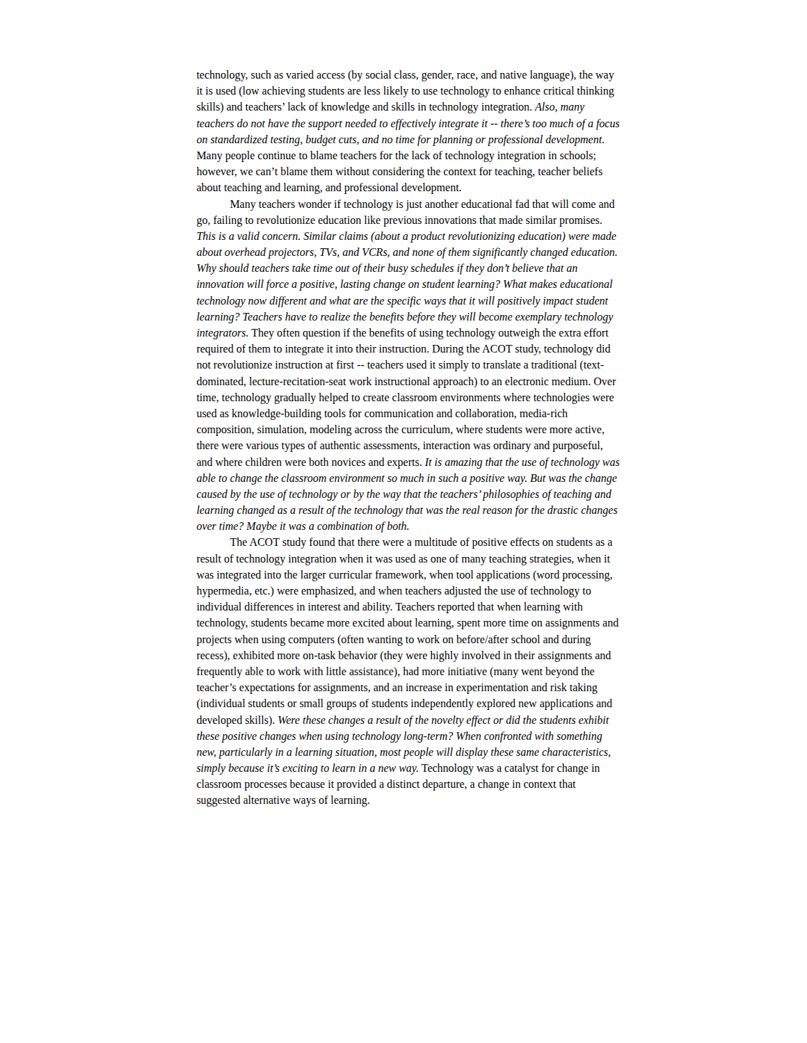technology, such as varied access (by social class, gender, race, and native language), the way it is used (low achieving students are less likely to use technology to enhance critical thinking skills) and teachers’ lack of knowledge and skills in technology integration. Also, many teachers do not have the support needed to effectively integrate it -- there’s too much of a focus on standardized testing, budget cuts, and no time for planning or professional development. Many people continue to blame teachers for the lack of technology integration in schools; however, we can’t blame them without considering the context for teaching, teacher beliefs about teaching and learning, and professional development.
Many teachers wonder if technology is just another educational fad that will come and go, failing to revolutionize education like previous innovations that made similar promises. This is a valid concern. Similar claims (about a product revolutionizing education) were made about overhead projectors, TVs, and VCRs, and none of them significantly changed education. Why should teachers take time out of their busy schedules if they don’t believe that an innovation will force a positive, lasting change on student learning? What makes educational technology now different and what are the specific ways that it will positively impact student learning? Teachers have to realize the benefits before they will become exemplary technology integrators. They often question if the benefits of using technology outweigh the extra effort required of them to integrate it into their instruction. During the ACOT study, technology did not revolutionize instruction at first -- teachers used it simply to translate a traditional (text-dominated, lecture-recitation-seat work instructional approach) to an electronic medium. Over time, technology gradually helped to create classroom environments where technologies were used as knowledge-building tools for communication and collaboration, media-rich composition, simulation, modeling across the curriculum, where students were more active, there were various types of authentic assessments, interaction was ordinary and purposeful, and where children were both novices and experts. It is amazing that the use of technology was able to change the classroom environment so much in such a positive way. But was the change caused by the use of technology or by the way that the teachers’ philosophies of teaching and learning changed as a result of the technology that was the real reason for the drastic changes over time? Maybe it was a combination of both.
The ACOT study found that there were a multitude of positive effects on students as a result of technology integration when it was used as one of many teaching strategies, when it was integrated into the larger curricular framework, when tool applications (word processing, hypermedia, etc.) were emphasized, and when teachers adjusted the use of technology to individual differences in interest and ability. Teachers reported that when learning with technology, students became more excited about learning, spent more time on assignments and projects when using computers (often wanting to work on before/after school and during recess), exhibited more on-task behavior (they were highly involved in their assignments and frequently able to work with little assistance), had more initiative (many went beyond the teacher’s expectations for assignments, and an increase in experimentation and risk taking (individual students or small groups of students independently explored new applications and developed skills). Were these changes a result of the novelty effect or did the students exhibit these positive changes when using technology long-term? When confronted with something new, particularly in a learning situation, most people will display these same characteristics, simply because it’s exciting to learn in a new way. Technology was a catalyst for change in classroom processes because it provided a distinct departure, a change in context that suggested alternative ways of learning.